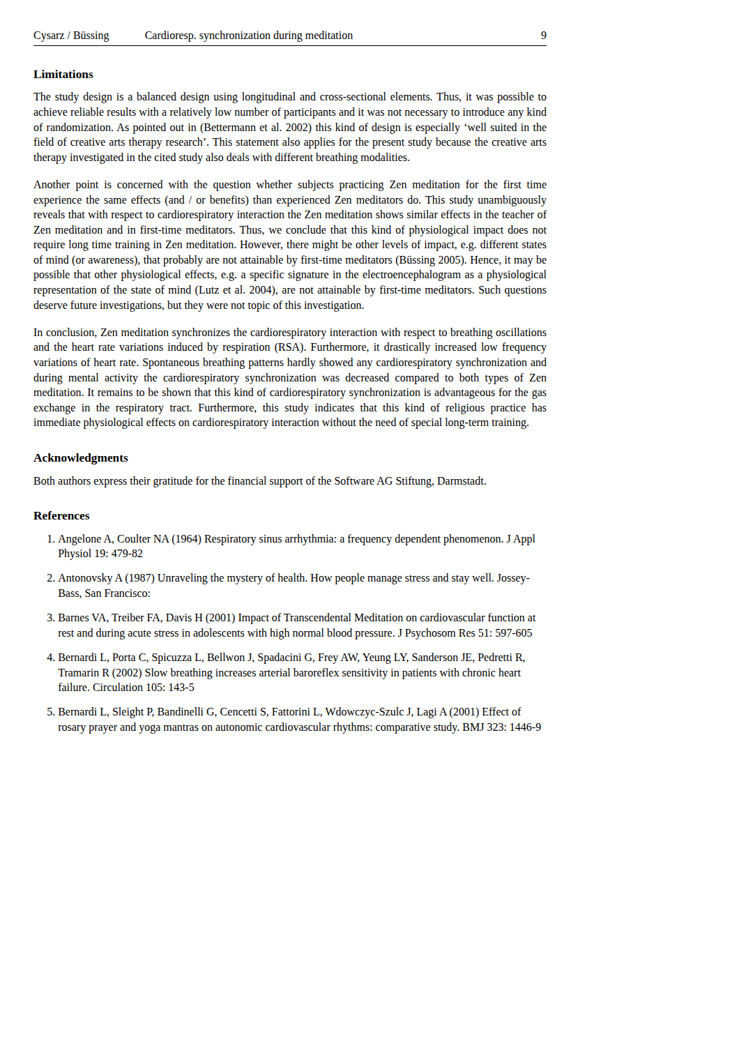Cysarz / Büssing Cardioresp. synchronization during meditation 9
Limitations
The study design is a balanced design using longitudinal and cross-sectional elements. Thus, it was possible to achieve reliable results with a relatively low number of participants and it was not necessary to introduce any kind of randomization. As pointed out in (Bettermann et al. 2002) this kind of design is especially ‘well suited in the field of creative arts therapy research’. This statement also applies for the present study because the creative arts therapy investigated in the cited study also deals with different breathing modalities.
Another point is concerned with the question whether subjects practicing Zen meditation for the first time experience the same effects (and / or benefits) than experienced Zen meditators do. This study unambiguously reveals that with respect to cardiorespiratory interaction the Zen meditation shows similar effects in the teacher of Zen meditation and in first-time meditators. Thus, we conclude that this kind of physiological impact does not require long time training in Zen meditation. However, there might be other levels of impact, e.g. different states of mind (or awareness), that probably are not attainable by first-time meditators (Büssing 2005). Hence, it may be possible that other physiological effects, e.g. a specific signature in the electroencephalogram as a physiological representation of the state of mind (Lutz et al. 2004), are not attainable by first-time meditators. Such questions deserve future investigations, but they were not topic of this investigation.
In conclusion, Zen meditation synchronizes the cardiorespiratory interaction with respect to breathing oscillations and the heart rate variations induced by respiration (RSA). Furthermore, it drastically increased low frequency variations of heart rate. Spontaneous breathing patterns hardly showed any cardiorespiratory synchronization and during mental activity the cardiorespiratory synchronization was decreased compared to both types of Zen meditation. It remains to be shown that this kind of cardiorespiratory synchronization is advantageous for the gas exchange in the respiratory tract. Furthermore, this study indicates that this kind of religious practice has immediate physiological effects on cardiorespiratory interaction without the need of special long-term training.
Acknowledgments
Both authors express their gratitude for the financial support of the Software AG Stiftung, Darmstadt.
References
Angelone A, Coulter NA (1964) Respiratory sinus arrhythmia: a frequency dependent phenomenon. J Appl Physiol 19: 479-82
Antonovsky A (1987) Unraveling the mystery of health. How people manage stress and stay well. Jossey-Bass, San Francisco:
Barnes VA, Treiber FA, Davis H (2001) Impact of Transcendental Meditation on cardiovascular function at rest and during acute stress in adolescents with high normal blood pressure. J Psychosom Res 51: 597-605
Bernardi L, Porta C, Spicuzza L, Bellwon J, Spadacini G, Frey AW, Yeung LY, Sanderson JE, Pedretti R, Tramarin R (2002) Slow breathing increases arterial baroreflex sensitivity in patients with chronic heart failure. Circulation 105: 143-5
Bernardi L, Sleight P, Bandinelli G, Cencetti S, Fattorini L, Wdowczyc-Szulc J, Lagi A (2001) Effect of rosary prayer and yoga mantras on autonomic cardiovascular rhythms: comparative study. BMJ 323: 1446-9